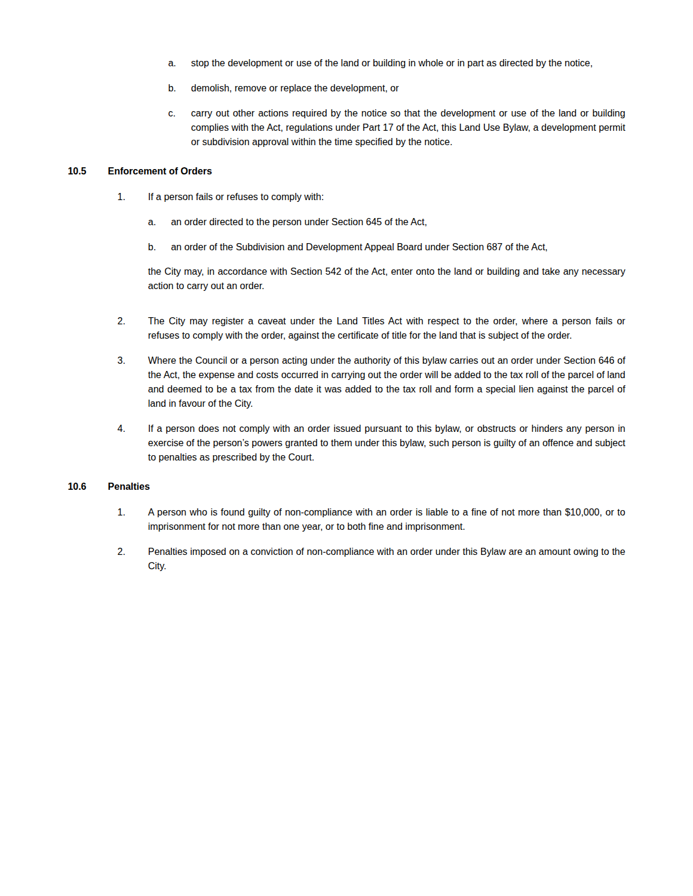a. stop the development or use of the land or building in whole or in part as directed by the notice,
b. demolish, remove or replace the development, or
c. carry out other actions required by the notice so that the development or use of the land or building complies with the Act, regulations under Part 17 of the Act, this Land Use Bylaw, a development permit or subdivision approval within the time specified by the notice.
10.5 Enforcement of Orders
1. If a person fails or refuses to comply with:
a. an order directed to the person under Section 645 of the Act,
b. an order of the Subdivision and Development Appeal Board under Section 687 of the Act,
the City may, in accordance with Section 542 of the Act, enter onto the land or building and take any necessary action to carry out an order.
2. The City may register a caveat under the Land Titles Act with respect to the order, where a person fails or refuses to comply with the order, against the certificate of title for the land that is subject of the order.
3. Where the Council or a person acting under the authority of this bylaw carries out an order under Section 646 of the Act, the expense and costs occurred in carrying out the order will be added to the tax roll of the parcel of land and deemed to be a tax from the date it was added to the tax roll and form a special lien against the parcel of land in favour of the City.
4. If a person does not comply with an order issued pursuant to this bylaw, or obstructs or hinders any person in exercise of the person’s powers granted to them under this bylaw, such person is guilty of an offence and subject to penalties as prescribed by the Court.
10.6 Penalties
1. A person who is found guilty of non-compliance with an order is liable to a fine of not more than $10,000, or to imprisonment for not more than one year, or to both fine and imprisonment.
2. Penalties imposed on a conviction of non-compliance with an order under this Bylaw are an amount owing to the City.